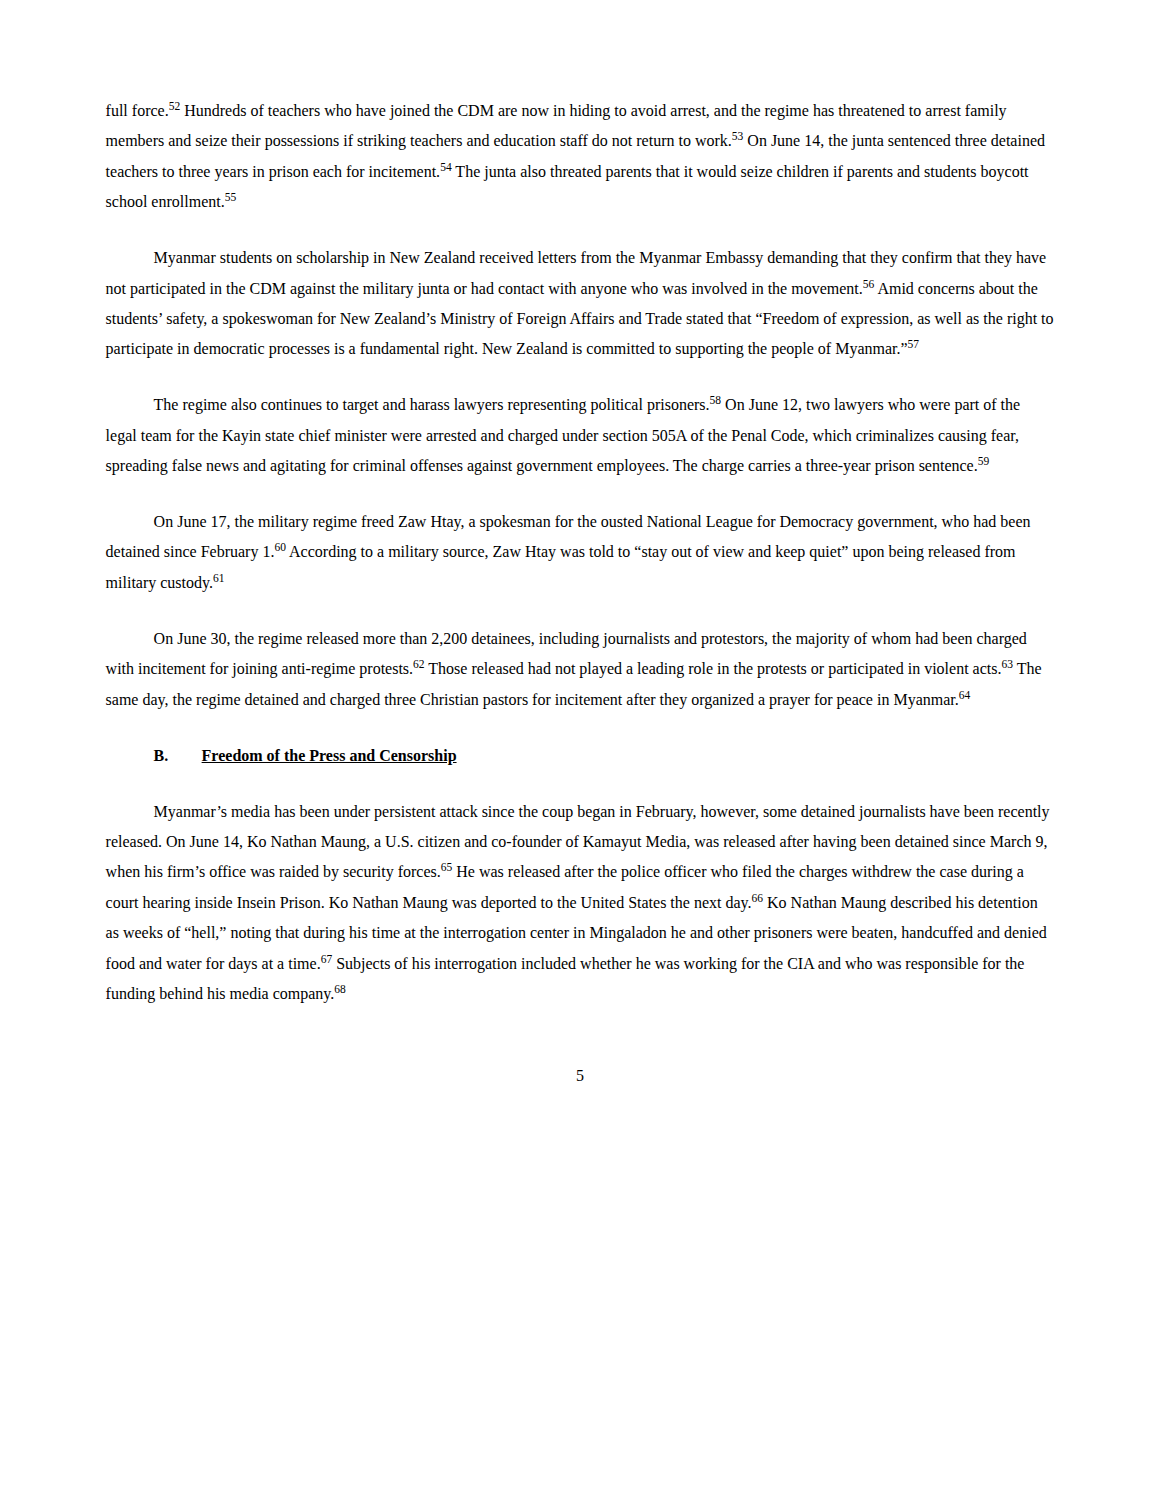full force.52 Hundreds of teachers who have joined the CDM are now in hiding to avoid arrest, and the regime has threatened to arrest family members and seize their possessions if striking teachers and education staff do not return to work.53 On June 14, the junta sentenced three detained teachers to three years in prison each for incitement.54 The junta also threated parents that it would seize children if parents and students boycott school enrollment.55
Myanmar students on scholarship in New Zealand received letters from the Myanmar Embassy demanding that they confirm that they have not participated in the CDM against the military junta or had contact with anyone who was involved in the movement.56 Amid concerns about the students’ safety, a spokeswoman for New Zealand’s Ministry of Foreign Affairs and Trade stated that “Freedom of expression, as well as the right to participate in democratic processes is a fundamental right. New Zealand is committed to supporting the people of Myanmar.”57
The regime also continues to target and harass lawyers representing political prisoners.58 On June 12, two lawyers who were part of the legal team for the Kayin state chief minister were arrested and charged under section 505A of the Penal Code, which criminalizes causing fear, spreading false news and agitating for criminal offenses against government employees. The charge carries a three-year prison sentence.59
On June 17, the military regime freed Zaw Htay, a spokesman for the ousted National League for Democracy government, who had been detained since February 1.60 According to a military source, Zaw Htay was told to “stay out of view and keep quiet” upon being released from military custody.61
On June 30, the regime released more than 2,200 detainees, including journalists and protestors, the majority of whom had been charged with incitement for joining anti-regime protests.62 Those released had not played a leading role in the protests or participated in violent acts.63 The same day, the regime detained and charged three Christian pastors for incitement after they organized a prayer for peace in Myanmar.64
B. Freedom of the Press and Censorship
Myanmar’s media has been under persistent attack since the coup began in February, however, some detained journalists have been recently released. On June 14, Ko Nathan Maung, a U.S. citizen and co-founder of Kamayut Media, was released after having been detained since March 9, when his firm’s office was raided by security forces.65 He was released after the police officer who filed the charges withdrew the case during a court hearing inside Insein Prison. Ko Nathan Maung was deported to the United States the next day.66 Ko Nathan Maung described his detention as weeks of “hell,” noting that during his time at the interrogation center in Mingaladon he and other prisoners were beaten, handcuffed and denied food and water for days at a time.67 Subjects of his interrogation included whether he was working for the CIA and who was responsible for the funding behind his media company.68
5